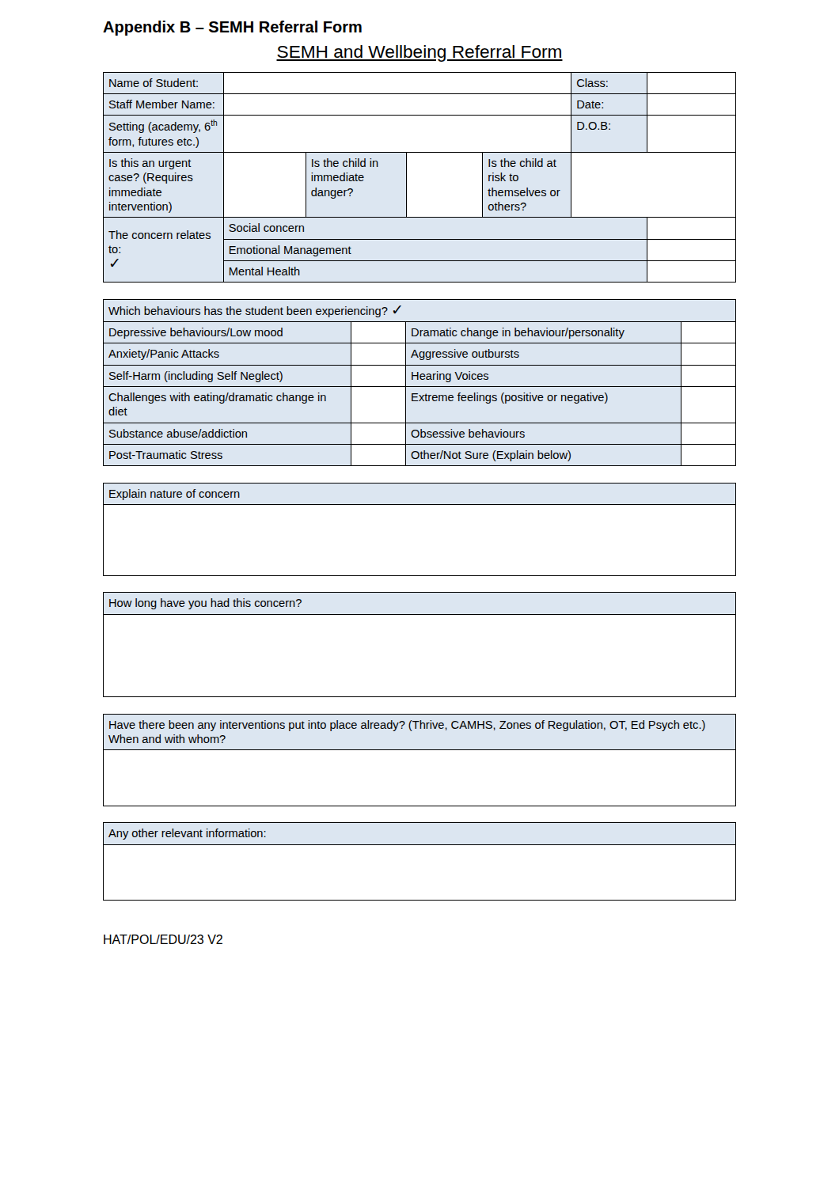Appendix B – SEMH Referral Form
SEMH and Wellbeing Referral Form
| Name of Student: | | Class: | |
| Staff Member Name: | | Date: | |
| Setting (academy, 6 th form, futures etc.) | | D.O.B: | |
| Is this an urgent case? (Requires immediate intervention) | | Is the child in immediate danger? | | Is the child at risk to themselves or others? | |
| The concern relates to: ✓ | Social concern | |
| Emotional Management | |
| Mental Health | |
| Which behaviours has the student been experiencing? ✓ |
| Depressive behaviours/Low mood | | Dramatic change in behaviour/personality | |
| Anxiety/Panic Attacks | | Aggressive outbursts | |
| Self-Harm (including Self Neglect) | | Hearing Voices | |
| Challenges with eating/dramatic change in diet | | Extreme feelings (positive or negative) | |
| Substance abuse/addiction | | Obsessive behaviours | |
| Post-Traumatic Stress | | Other/Not Sure (Explain below) | |
| Explain nature of concern |
| How long have you had this concern? |
| Have there been any interventions put into place already? (Thrive, CAMHS, Zones of Regulation, OT, Ed Psych etc.) When and with whom? |
| Any other relevant information: |
HAT/POL/EDU/23 V2